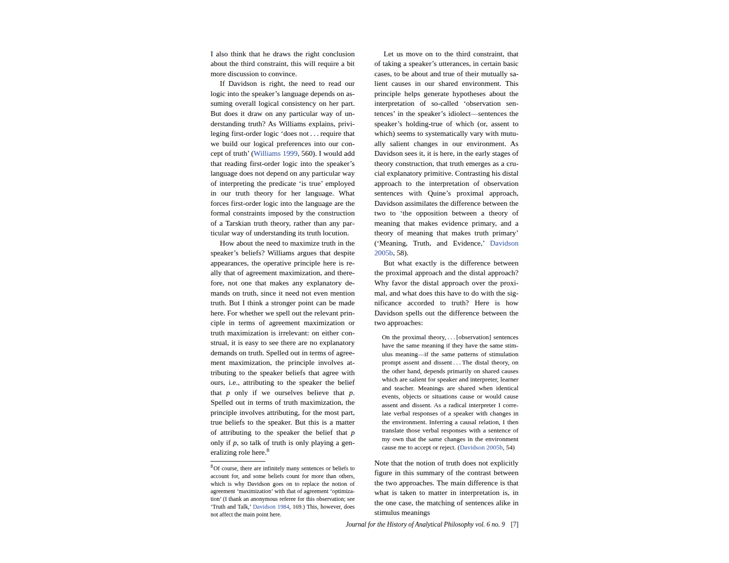I also think that he draws the right conclusion about the third constraint, this will require a bit more discussion to convince.
If Davidson is right, the need to read our logic into the speaker’s language depends on assuming overall logical consistency on her part. But does it draw on any particular way of understanding truth? As Williams explains, privileging first-order logic ‘does not . . . require that we build our logical preferences into our concept of truth’ (Williams 1999, 560). I would add that reading first-order logic into the speaker’s language does not depend on any particular way of interpreting the predicate ‘is true’ employed in our truth theory for her language. What forces first-order logic into the language are the formal constraints imposed by the construction of a Tarskian truth theory, rather than any particular way of understanding its truth locution.
How about the need to maximize truth in the speaker’s beliefs? Williams argues that despite appearances, the operative principle here is really that of agreement maximization, and therefore, not one that makes any explanatory demands on truth, since it need not even mention truth. But I think a stronger point can be made here. For whether we spell out the relevant principle in terms of agreement maximization or truth maximization is irrelevant: on either construal, it is easy to see there are no explanatory demands on truth. Spelled out in terms of agreement maximization, the principle involves attributing to the speaker beliefs that agree with ours, i.e., attributing to the speaker the belief that p only if we ourselves believe that p. Spelled out in terms of truth maximization, the principle involves attributing, for the most part, true beliefs to the speaker. But this is a matter of attributing to the speaker the belief that p only if p, so talk of truth is only playing a generalizing role here.8
8 Of course, there are infinitely many sentences or beliefs to account for, and some beliefs count for more than others, which is why Davidson goes on to replace the notion of agreement ‘maximization’ with that of agreement ‘optimization’ (I thank an anonymous referee for this observation; see ‘Truth and Talk,’ Davidson 1984, 169.) This, however, does not affect the main point here.
Let us move on to the third constraint, that of taking a speaker’s utterances, in certain basic cases, to be about and true of their mutually salient causes in our shared environment. This principle helps generate hypotheses about the interpretation of so-called ‘observation sentences’ in the speaker’s idiolect—sentences the speaker’s holding-true of which (or, assent to which) seems to systematically vary with mutually salient changes in our environment. As Davidson sees it, it is here, in the early stages of theory construction, that truth emerges as a crucial explanatory primitive. Contrasting his distal approach to the interpretation of observation sentences with Quine’s proximal approach, Davidson assimilates the difference between the two to ‘the opposition between a theory of meaning that makes evidence primary, and a theory of meaning that makes truth primary’ (‘Meaning, Truth, and Evidence,’ Davidson 2005b, 58).
But what exactly is the difference between the proximal approach and the distal approach? Why favor the distal approach over the proximal, and what does this have to do with the significance accorded to truth? Here is how Davidson spells out the difference between the two approaches:
On the proximal theory, . . . [observation] sentences have the same meaning if they have the same stimulus meaning—if the same patterns of stimulation prompt assent and dissent . . . The distal theory, on the other hand, depends primarily on shared causes which are salient for speaker and interpreter, learner and teacher. Meanings are shared when identical events, objects or situations cause or would cause assent and dissent. As a radical interpreter I correlate verbal responses of a speaker with changes in the environment. Inferring a causal relation, I then translate those verbal responses with a sentence of my own that the same changes in the environment cause me to accept or reject. (Davidson 2005b, 54)
Note that the notion of truth does not explicitly figure in this summary of the contrast between the two approaches. The main difference is that what is taken to matter in interpretation is, in the one case, the matching of sentences alike in stimulus meanings
Journal for the History of Analytical Philosophy vol. 6 no. 9[7]